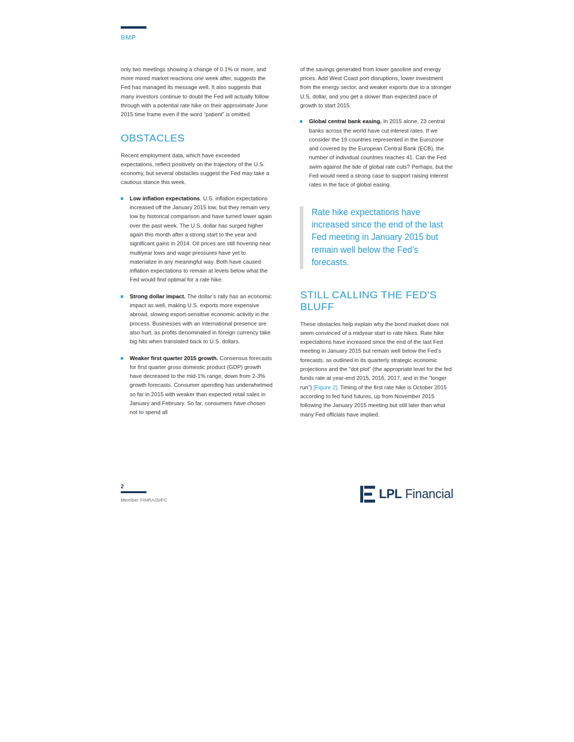BMP
only two meetings showing a change of 0.1% or more, and more mixed market reactions one week after, suggests the Fed has managed its message well. It also suggests that many investors continue to doubt the Fed will actually follow through with a potential rate hike on their approximate June 2015 time frame even if the word “patient” is omitted.
Obstacles
Recent employment data, which have exceeded expectations, reflect positively on the trajectory of the U.S. economy, but several obstacles suggest the Fed may take a cautious stance this week.
Low inflation expectations. U.S. inflation expectations increased off the January 2015 low, but they remain very low by historical comparison and have turned lower again over the past week. The U.S. dollar has surged higher again this month after a strong start to the year and significant gains in 2014. Oil prices are still hovering near multiyear lows and wage pressures have yet to materialize in any meaningful way. Both have caused inflation expectations to remain at levels below what the Fed would find optimal for a rate hike.
Strong dollar impact. The dollar’s rally has an economic impact as well, making U.S. exports more expensive abroad, slowing export-sensitive economic activity in the process. Businesses with an international presence are also hurt, as profits denominated in foreign currency take big hits when translated back to U.S. dollars.
Weaker first quarter 2015 growth. Consensus forecasts for first quarter gross domestic product (GDP) growth have decreased to the mid-1% range, down from 2-3% growth forecasts. Consumer spending has underwhelmed so far in 2015 with weaker than expected retail sales in January and February. So far, consumers have chosen not to spend all
of the savings generated from lower gasoline and energy prices. Add West Coast port disruptions, lower investment from the energy sector, and weaker exports due to a stronger U.S. dollar, and you get a slower than expected pace of growth to start 2015.
Global central bank easing. In 2015 alone, 23 central banks across the world have cut interest rates. If we consider the 19 countries represented in the Eurozone and covered by the European Central Bank (ECB), the number of individual countries reaches 41. Can the Fed swim against the tide of global rate cuts? Perhaps, but the Fed would need a strong case to support raising interest rates in the face of global easing.
Rate hike expectations have increased since the end of the last Fed meeting in January 2015 but remain well below the Fed’s forecasts.
Still Calling the Fed’s Bluff
These obstacles help explain why the bond market does not seem convinced of a midyear start to rate hikes. Rate hike expectations have increased since the end of the last Fed meeting in January 2015 but remain well below the Fed’s forecasts, as outlined in its quarterly strategic economic projections and the “dot plot” (the appropriate level for the fed funds rate at year-end 2015, 2016, 2017, and in the “longer run”) [Figure 2]. Timing of the first rate hike is October 2015 according to fed fund futures, up from November 2015 following the January 2015 meeting but still later than what many Fed officials have implied.
2
Member FINRA/SIPC
LPL Financial